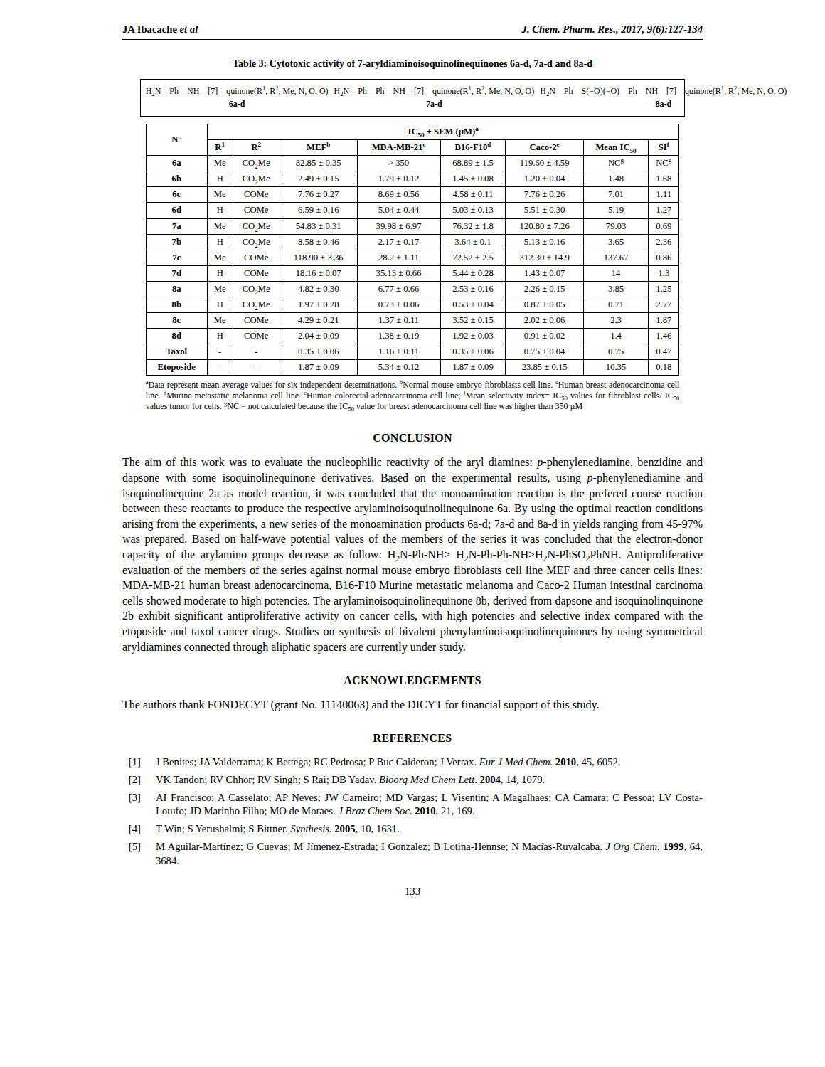JA Ibacache et al J. Chem. Pharm. Res., 2017, 9(6):127-134
Table 3: Cytotoxic activity of 7-aryldiaminoisoquinolinequinones 6a-d, 7a-d and 8a-d
H2N—Ph—NH—[7]—quinone(R1, R2, Me, N, O, O)
6a-d
H2N—Ph—Ph—NH—[7]—quinone(R1, R2, Me, N, O, O)
7a-d
H2N—Ph—S(=O)(=O)—Ph—NH—[7]—quinone(R1, R2, Me, N, O, O)
8a-d
| N° | IC 50 ± SEM (µM) a |
| --- | --- |
| R 1 | R 2 | MEF b | MDA-MB-21 c | B16-F10 d | Caco-2 e | Mean IC 50 | SI f |
| 6a | Me | CO 2 Me | 82.85 ± 0.35 | > 350 | 68.89 ± 1.5 | 119.60 ± 4.59 | NC g | NC g |
| 6b | H | CO 2 Me | 2.49 ± 0.15 | 1.79 ± 0.12 | 1.45 ± 0.08 | 1.20 ± 0.04 | 1.48 | 1.68 |
| 6c | Me | COMe | 7.76 ± 0.27 | 8.69 ± 0.56 | 4.58 ± 0.11 | 7.76 ± 0.26 | 7.01 | 1.11 |
| 6d | H | COMe | 6.59 ± 0.16 | 5.04 ± 0.44 | 5.03 ± 0.13 | 5.51 ± 0.30 | 5.19 | 1.27 |
| 7a | Me | CO 2 Me | 54.83 ± 0.31 | 39.98 ± 6.97 | 76.32 ± 1.8 | 120.80 ± 7.26 | 79.03 | 0.69 |
| 7b | H | CO 2 Me | 8.58 ± 0.46 | 2.17 ± 0.17 | 3.64 ± 0.1 | 5.13 ± 0.16 | 3.65 | 2.36 |
| 7c | Me | COMe | 118.90 ± 3.36 | 28.2 ± 1.11 | 72.52 ± 2.5 | 312.30 ± 14.9 | 137.67 | 0.86 |
| 7d | H | COMe | 18.16 ± 0.07 | 35.13 ± 0.66 | 5.44 ± 0.28 | 1.43 ± 0.07 | 14 | 1.3 |
| 8a | Me | CO 2 Me | 4.82 ± 0.30 | 6.77 ± 0.66 | 2.53 ± 0.16 | 2.26 ± 0.15 | 3.85 | 1.25 |
| 8b | H | CO 2 Me | 1.97 ± 0.28 | 0.73 ± 0.06 | 0.53 ± 0.04 | 0.87 ± 0.05 | 0.71 | 2.77 |
| 8c | Me | COMe | 4.29 ± 0.21 | 1.37 ± 0.11 | 3.52 ± 0.15 | 2.02 ± 0.06 | 2.3 | 1.87 |
| 8d | H | COMe | 2.04 ± 0.09 | 1.38 ± 0.19 | 1.92 ± 0.03 | 0.91 ± 0.02 | 1.4 | 1.46 |
| Taxol | - | - | 0.35 ± 0.06 | 1.16 ± 0.11 | 0.35 ± 0.06 | 0.75 ± 0.04 | 0.75 | 0.47 |
| Etoposide | - | - | 1.87 ± 0.09 | 5.34 ± 0.12 | 1.87 ± 0.09 | 23.85 ± 0.15 | 10.35 | 0.18 |
aData represent mean average values for six independent determinations. bNormal mouse embryo fibroblasts cell line. cHuman breast adenocarcinoma cell line. dMurine metastatic melanoma cell line. eHuman colorectal adenocarcinoma cell line; fMean selectivity index= IC50 values for fibroblast cells/ IC50 values tumor for cells. gNC = not calculated because the IC50 value for breast adenocarcinoma cell line was higher than 350 µM
CONCLUSION
The aim of this work was to evaluate the nucleophilic reactivity of the aryl diamines: p-phenylenediamine, benzidine and dapsone with some isoquinolinequinone derivatives. Based on the experimental results, using p-phenylenediamine and isoquinolinequine 2a as model reaction, it was concluded that the monoamination reaction is the prefered course reaction between these reactants to produce the respective arylaminoisoquinolinequinone 6a. By using the optimal reaction conditions arising from the experiments, a new series of the monoamination products 6a-d; 7a-d and 8a-d in yields ranging from 45-97% was prepared. Based on half-wave potential values of the members of the series it was concluded that the electron-donor capacity of the arylamino groups decrease as follow: H2N-Ph-NH> H2N-Ph-Ph-NH>H2N-PhSO2PhNH. Antiproliferative evaluation of the members of the series against normal mouse embryo fibroblasts cell line MEF and three cancer cells lines: MDA-MB-21 human breast adenocarcinoma, B16-F10 Murine metastatic melanoma and Caco-2 Human intestinal carcinoma cells showed moderate to high potencies. The arylaminoisoquinolinequinone 8b, derived from dapsone and isoquinolinquinone 2b exhibit significant antiproliferative activity on cancer cells, with high potencies and selective index compared with the etoposide and taxol cancer drugs. Studies on synthesis of bivalent phenylaminoisoquinolinequinones by using symmetrical aryldiamines connected through aliphatic spacers are currently under study.
ACKNOWLEDGEMENTS
The authors thank FONDECYT (grant No. 11140063) and the DICYT for financial support of this study.
REFERENCES
J Benites; JA Valderrama; K Bettega; RC Pedrosa; P Buc Calderon; J Verrax. Eur J Med Chem. 2010, 45, 6052.
VK Tandon; RV Chhor; RV Singh; S Rai; DB Yadav. Bioorg Med Chem Lett. 2004, 14, 1079.
AI Francisco; A Casselato; AP Neves; JW Carneiro; MD Vargas; L Visentin; A Magalhaes; CA Camara; C Pessoa; LV Costa-Lotufo; JD Marinho Filho; MO de Moraes. J Braz Chem Soc. 2010, 21, 169.
T Win; S Yerushalmi; S Bittner. Synthesis. 2005, 10, 1631.
M Aguilar-Martínez; G Cuevas; M Jímenez-Estrada; I Gonzalez; B Lotina-Hennse; N Macías-Ruvalcaba. J Org Chem. 1999, 64, 3684.
133